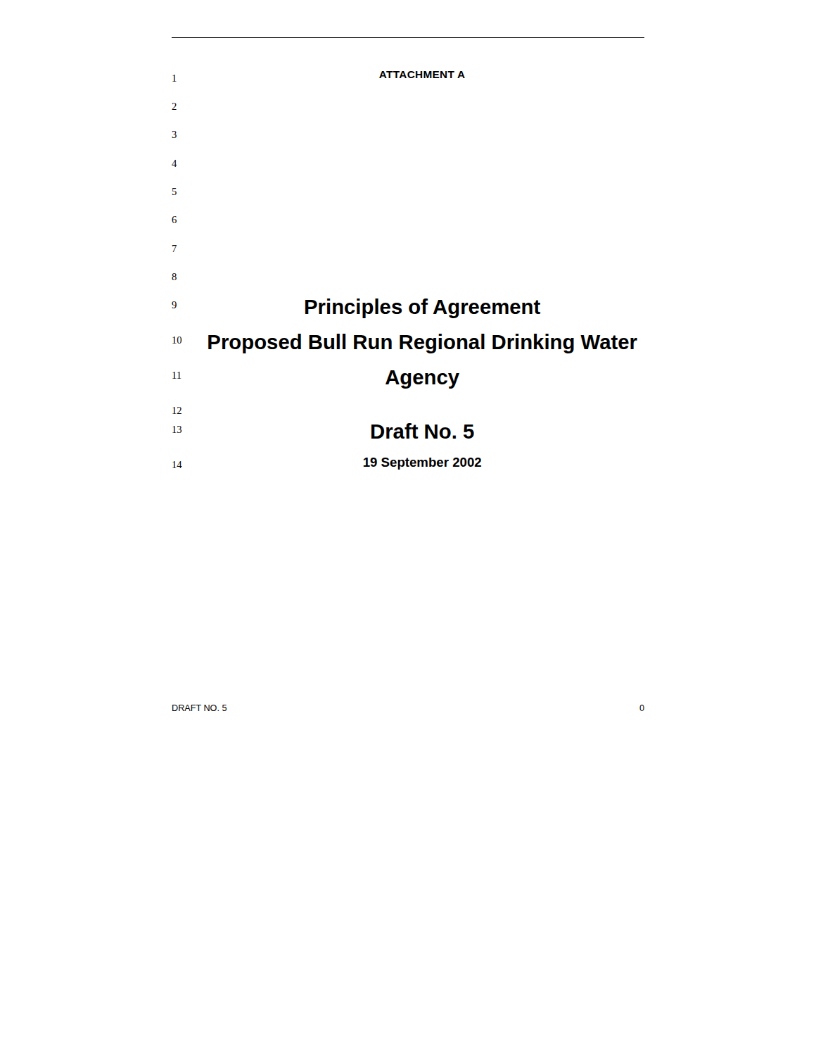1
ATTACHMENT A
2
3
4
5
6
7
8
9
Principles of Agreement
10
Proposed Bull Run Regional Drinking Water
11
Agency
12
13
Draft No. 5
14
19 September 2002
DRAFT NO. 5 0